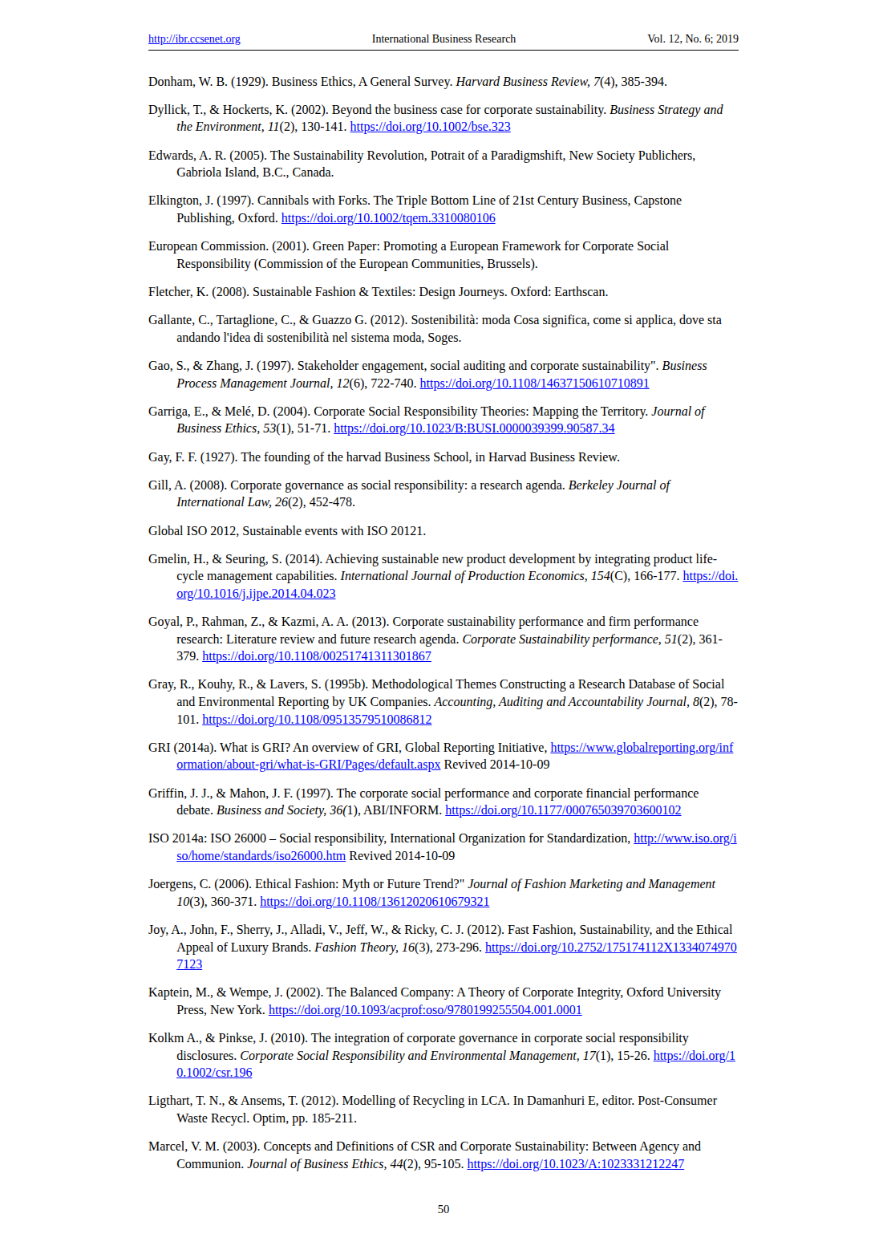http://ibr.ccsenet.org International Business Research Vol. 12, No. 6; 2019
Donham, W. B. (1929). Business Ethics, A General Survey. Harvard Business Review, 7(4), 385-394.
Dyllick, T., & Hockerts, K. (2002). Beyond the business case for corporate sustainability. Business Strategy and the Environment, 11(2), 130-141. https://doi.org/10.1002/bse.323
Edwards, A. R. (2005). The Sustainability Revolution, Potrait of a Paradigmshift, New Society Publichers, Gabriola Island, B.C., Canada.
Elkington, J. (1997). Cannibals with Forks. The Triple Bottom Line of 21st Century Business, Capstone Publishing, Oxford. https://doi.org/10.1002/tqem.3310080106
European Commission. (2001). Green Paper: Promoting a European Framework for Corporate Social Responsibility (Commission of the European Communities, Brussels).
Fletcher, K. (2008). Sustainable Fashion & Textiles: Design Journeys. Oxford: Earthscan.
Gallante, C., Tartaglione, C., & Guazzo G. (2012). Sostenibilità: moda Cosa significa, come si applica, dove sta andando l'idea di sostenibilità nel sistema moda, Soges.
Gao, S., & Zhang, J. (1997). Stakeholder engagement, social auditing and corporate sustainability". Business Process Management Journal, 12(6), 722-740. https://doi.org/10.1108/14637150610710891
Garriga, E., & Melé, D. (2004). Corporate Social Responsibility Theories: Mapping the Territory. Journal of Business Ethics, 53(1), 51-71. https://doi.org/10.1023/B:BUSI.0000039399.90587.34
Gay, F. F. (1927). The founding of the harvad Business School, in Harvad Business Review.
Gill, A. (2008). Corporate governance as social responsibility: a research agenda. Berkeley Journal of International Law, 26(2), 452-478.
Global ISO 2012, Sustainable events with ISO 20121.
Gmelin, H., & Seuring, S. (2014). Achieving sustainable new product development by integrating product life-cycle management capabilities. International Journal of Production Economics, 154(C), 166-177. https://doi.org/10.1016/j.ijpe.2014.04.023
Goyal, P., Rahman, Z., & Kazmi, A. A. (2013). Corporate sustainability performance and firm performance research: Literature review and future research agenda. Corporate Sustainability performance, 51(2), 361-379. https://doi.org/10.1108/00251741311301867
Gray, R., Kouhy, R., & Lavers, S. (1995b). Methodological Themes Constructing a Research Database of Social and Environmental Reporting by UK Companies. Accounting, Auditing and Accountability Journal, 8(2), 78-101. https://doi.org/10.1108/09513579510086812
GRI (2014a). What is GRI? An overview of GRI, Global Reporting Initiative, https://www.globalreporting.org/information/about-gri/what-is-GRI/Pages/default.aspx Revived 2014-10-09
Griffin, J. J., & Mahon, J. F. (1997). The corporate social performance and corporate financial performance debate. Business and Society, 36(1), ABI/INFORM. https://doi.org/10.1177/000765039703600102
ISO 2014a: ISO 26000 – Social responsibility, International Organization for Standardization, http://www.iso.org/iso/home/standards/iso26000.htm Revived 2014-10-09
Joergens, C. (2006). Ethical Fashion: Myth or Future Trend?" Journal of Fashion Marketing and Management 10(3), 360-371. https://doi.org/10.1108/13612020610679321
Joy, A., John, F., Sherry, J., Alladi, V., Jeff, W., & Ricky, C. J. (2012). Fast Fashion, Sustainability, and the Ethical Appeal of Luxury Brands. Fashion Theory, 16(3), 273-296. https://doi.org/10.2752/175174112X13340749707123
Kaptein, M., & Wempe, J. (2002). The Balanced Company: A Theory of Corporate Integrity, Oxford University Press, New York. https://doi.org/10.1093/acprof:oso/9780199255504.001.0001
Kolkm A., & Pinkse, J. (2010). The integration of corporate governance in corporate social responsibility disclosures. Corporate Social Responsibility and Environmental Management, 17(1), 15-26. https://doi.org/10.1002/csr.196
Ligthart, T. N., & Ansems, T. (2012). Modelling of Recycling in LCA. In Damanhuri E, editor. Post-Consumer Waste Recycl. Optim, pp. 185-211.
Marcel, V. M. (2003). Concepts and Definitions of CSR and Corporate Sustainability: Between Agency and Communion. Journal of Business Ethics, 44(2), 95-105. https://doi.org/10.1023/A:1023331212247
50